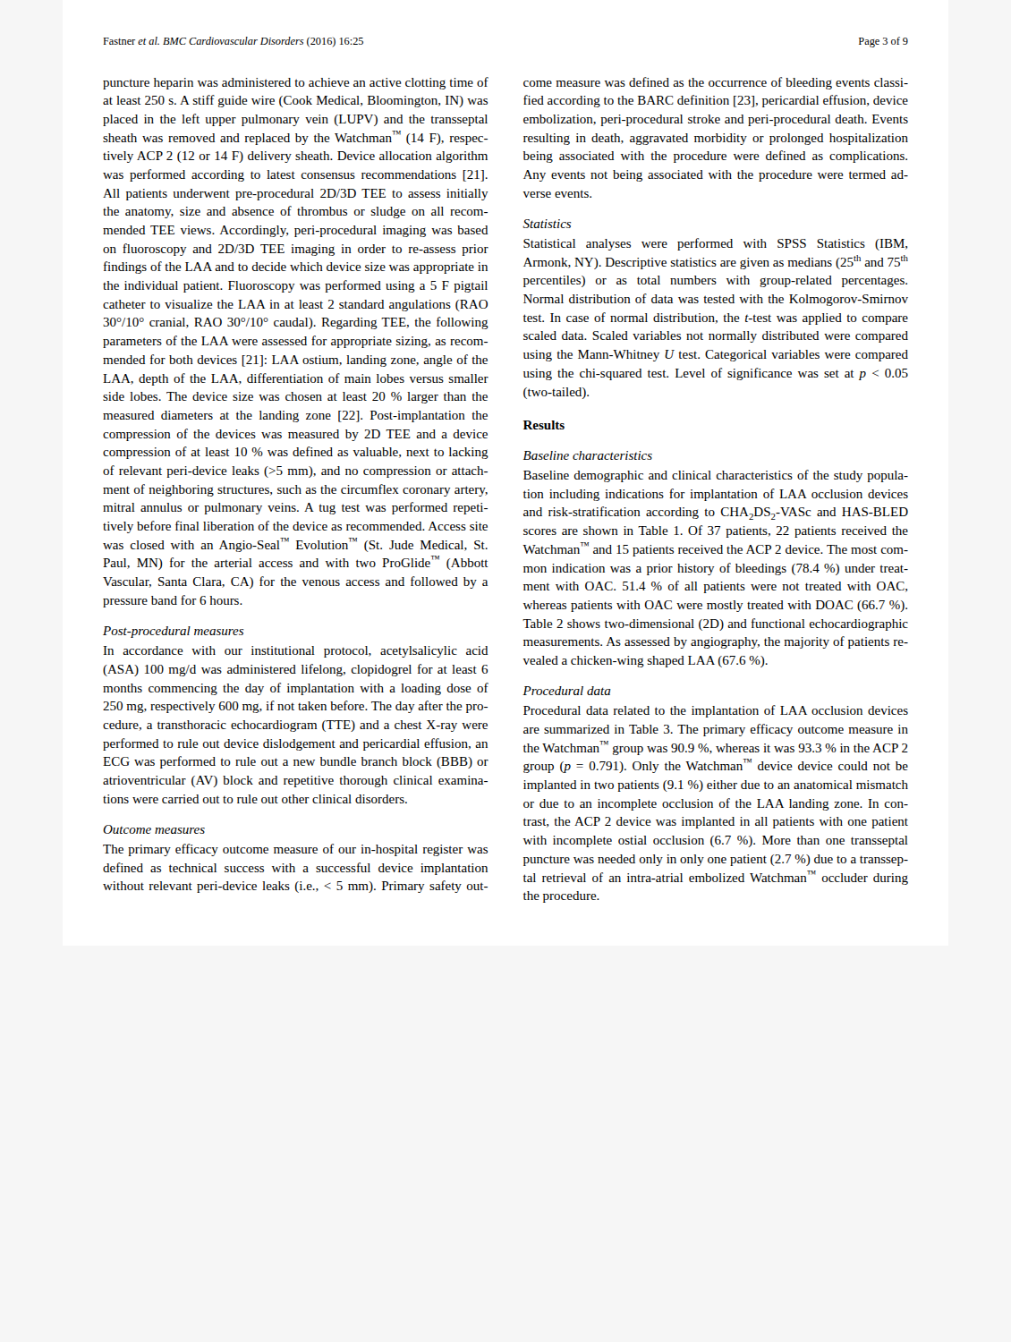Fastner et al. BMC Cardiovascular Disorders (2016) 16:25 Page 3 of 9
puncture heparin was administered to achieve an active clotting time of at least 250 s. A stiff guide wire (Cook Medical, Bloomington, IN) was placed in the left upper pulmonary vein (LUPV) and the transseptal sheath was removed and replaced by the Watchman™ (14 F), respectively ACP 2 (12 or 14 F) delivery sheath. Device allocation algorithm was performed according to latest consensus recommendations [21]. All patients underwent pre-procedural 2D/3D TEE to assess initially the anatomy, size and absence of thrombus or sludge on all recommended TEE views. Accordingly, peri-procedural imaging was based on fluoroscopy and 2D/3D TEE imaging in order to re-assess prior findings of the LAA and to decide which device size was appropriate in the individual patient. Fluoroscopy was performed using a 5 F pigtail catheter to visualize the LAA in at least 2 standard angulations (RAO 30°/10° cranial, RAO 30°/10° caudal). Regarding TEE, the following parameters of the LAA were assessed for appropriate sizing, as recommended for both devices [21]: LAA ostium, landing zone, angle of the LAA, depth of the LAA, differentiation of main lobes versus smaller side lobes. The device size was chosen at least 20 % larger than the measured diameters at the landing zone [22]. Post-implantation the compression of the devices was measured by 2D TEE and a device compression of at least 10 % was defined as valuable, next to lacking of relevant peri-device leaks (>5 mm), and no compression or attachment of neighboring structures, such as the circumflex coronary artery, mitral annulus or pulmonary veins. A tug test was performed repetitively before final liberation of the device as recommended. Access site was closed with an Angio-Seal™ Evolution™ (St. Jude Medical, St. Paul, MN) for the arterial access and with two ProGlide™ (Abbott Vascular, Santa Clara, CA) for the venous access and followed by a pressure band for 6 hours.
Post-procedural measures
In accordance with our institutional protocol, acetylsalicylic acid (ASA) 100 mg/d was administered lifelong, clopidogrel for at least 6 months commencing the day of implantation with a loading dose of 250 mg, respectively 600 mg, if not taken before. The day after the procedure, a transthoracic echocardiogram (TTE) and a chest X-ray were performed to rule out device dislodgement and pericardial effusion, an ECG was performed to rule out a new bundle branch block (BBB) or atrioventricular (AV) block and repetitive thorough clinical examinations were carried out to rule out other clinical disorders.
Outcome measures
The primary efficacy outcome measure of our in-hospital register was defined as technical success with a successful device implantation without relevant peri-device leaks (i.e., < 5 mm). Primary safety outcome measure was defined as the occurrence of bleeding events classified according to the BARC definition [23], pericardial effusion, device embolization, peri-procedural stroke and peri-procedural death. Events resulting in death, aggravated morbidity or prolonged hospitalization being associated with the procedure were defined as complications. Any events not being associated with the procedure were termed adverse events.
Statistics
Statistical analyses were performed with SPSS Statistics (IBM, Armonk, NY). Descriptive statistics are given as medians (25th and 75th percentiles) or as total numbers with group-related percentages. Normal distribution of data was tested with the Kolmogorov-Smirnov test. In case of normal distribution, the t-test was applied to compare scaled data. Scaled variables not normally distributed were compared using the Mann-Whitney U test. Categorical variables were compared using the chi-squared test. Level of significance was set at p < 0.05 (two-tailed).
Results
Baseline characteristics
Baseline demographic and clinical characteristics of the study population including indications for implantation of LAA occlusion devices and risk-stratification according to CHA2DS2-VASc and HAS-BLED scores are shown in Table 1. Of 37 patients, 22 patients received the Watchman™ and 15 patients received the ACP 2 device. The most common indication was a prior history of bleedings (78.4 %) under treatment with OAC. 51.4 % of all patients were not treated with OAC, whereas patients with OAC were mostly treated with DOAC (66.7 %). Table 2 shows two-dimensional (2D) and functional echocardiographic measurements. As assessed by angiography, the majority of patients revealed a chicken-wing shaped LAA (67.6 %).
Procedural data
Procedural data related to the implantation of LAA occlusion devices are summarized in Table 3. The primary efficacy outcome measure in the Watchman™ group was 90.9 %, whereas it was 93.3 % in the ACP 2 group (p = 0.791). Only the Watchman™ device device could not be implanted in two patients (9.1 %) either due to an anatomical mismatch or due to an incomplete occlusion of the LAA landing zone. In contrast, the ACP 2 device was implanted in all patients with one patient with incomplete ostial occlusion (6.7 %). More than one transseptal puncture was needed only in only one patient (2.7 %) due to a transseptal retrieval of an intra-atrial embolized Watchman™ occluder during the procedure.